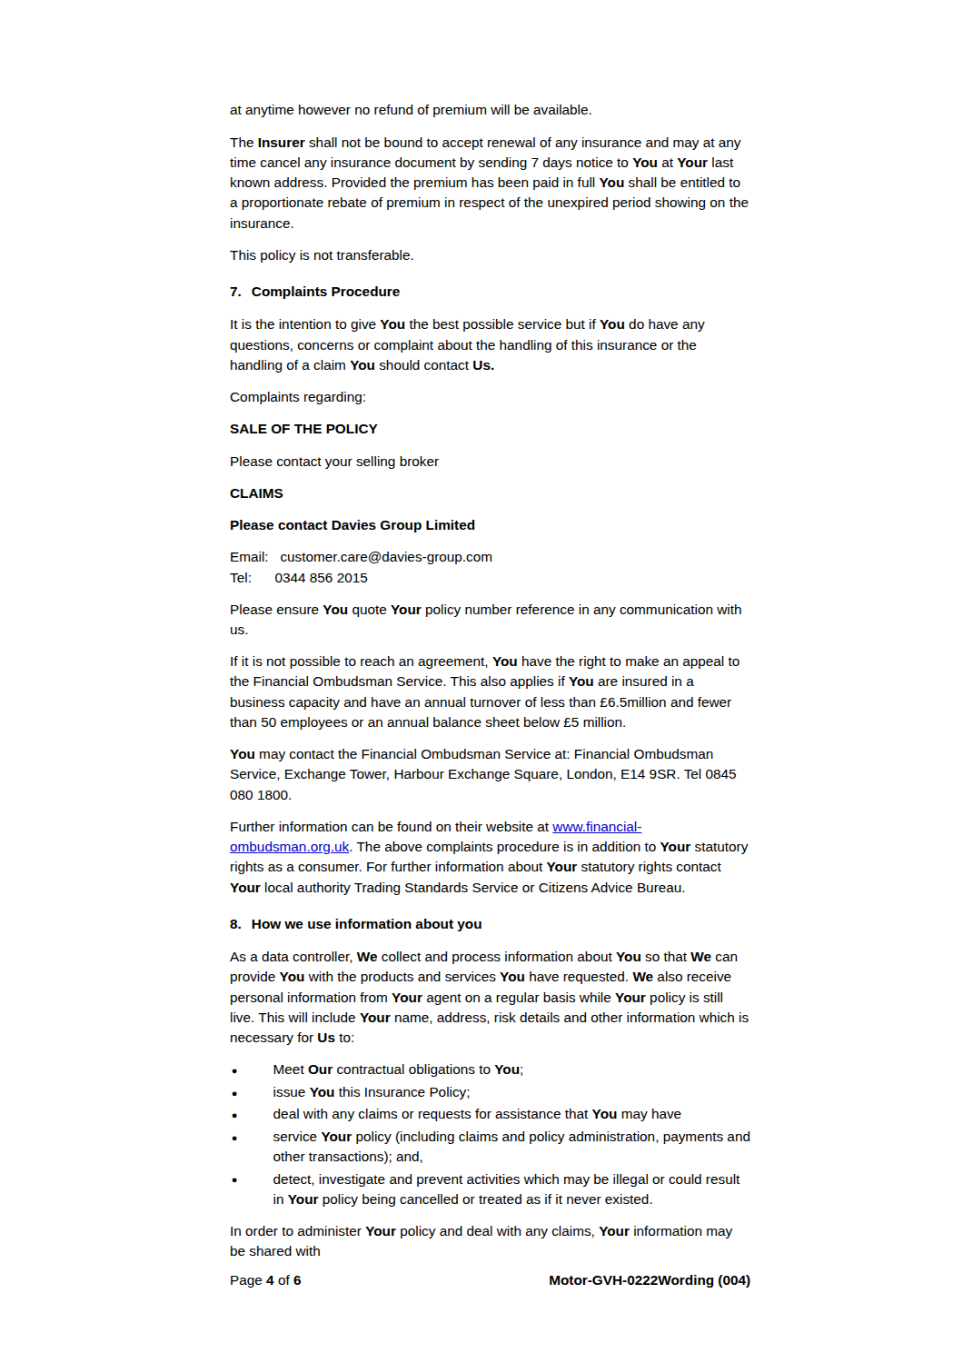at anytime however no refund of premium will be available.
The Insurer shall not be bound to accept renewal of any insurance and may at any time cancel any insurance document by sending 7 days notice to You at Your last known address. Provided the premium has been paid in full You shall be entitled to a proportionate rebate of premium in respect of the unexpired period showing on the insurance.
This policy is not transferable.
7. Complaints Procedure
It is the intention to give You the best possible service but if You do have any questions, concerns or complaint about the handling of this insurance or the handling of a claim You should contact Us.
Complaints regarding:
SALE OF THE POLICY
Please contact your selling broker
CLAIMS
Please contact Davies Group Limited
Email: customer.care@davies-group.com
Tel: 0344 856 2015
Please ensure You quote Your policy number reference in any communication with us.
If it is not possible to reach an agreement, You have the right to make an appeal to the Financial Ombudsman Service. This also applies if You are insured in a business capacity and have an annual turnover of less than £6.5million and fewer than 50 employees or an annual balance sheet below £5 million.
You may contact the Financial Ombudsman Service at: Financial Ombudsman Service, Exchange Tower, Harbour Exchange Square, London, E14 9SR. Tel 0845 080 1800.
Further information can be found on their website at www.financial-ombudsman.org.uk. The above complaints procedure is in addition to Your statutory rights as a consumer. For further information about Your statutory rights contact Your local authority Trading Standards Service or Citizens Advice Bureau.
8. How we use information about you
As a data controller, We collect and process information about You so that We can provide You with the products and services You have requested. We also receive personal information from Your agent on a regular basis while Your policy is still live. This will include Your name, address, risk details and other information which is necessary for Us to:
Meet Our contractual obligations to You;
issue You this Insurance Policy;
deal with any claims or requests for assistance that You may have
service Your policy (including claims and policy administration, payments and other transactions); and,
detect, investigate and prevent activities which may be illegal or could result in Your policy being cancelled or treated as if it never existed.
In order to administer Your policy and deal with any claims, Your information may be shared with
Page 4 of 6
Motor-GVH-0222Wording (004)